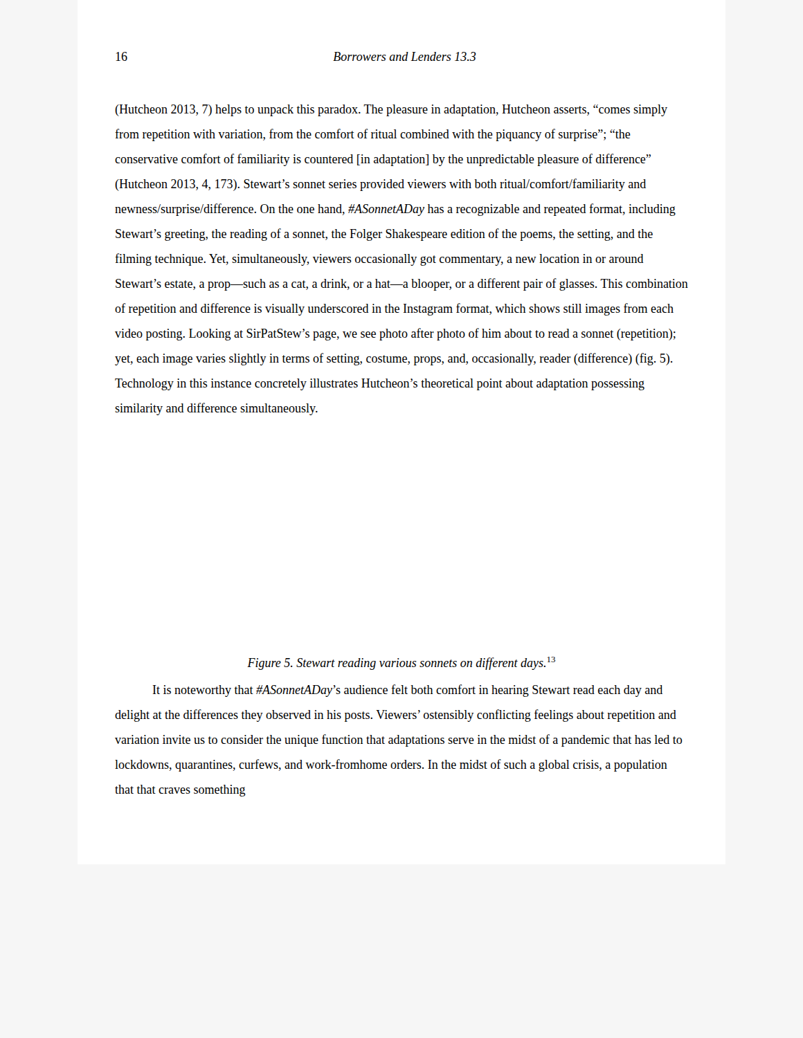16 Borrowers and Lenders 13.3
(Hutcheon 2013, 7) helps to unpack this paradox. The pleasure in adaptation, Hutcheon asserts, “comes simply from repetition with variation, from the comfort of ritual combined with the piquancy of surprise”; “the conservative comfort of familiarity is countered [in adaptation] by the unpredictable pleasure of difference” (Hutcheon 2013, 4, 173). Stewart’s sonnet series provided viewers with both ritual/comfort/familiarity and newness/surprise/difference. On the one hand, #ASonnetADay has a recognizable and repeated format, including Stewart’s greeting, the reading of a sonnet, the Folger Shakespeare edition of the poems, the setting, and the filming technique. Yet, simultaneously, viewers occasionally got commentary, a new location in or around Stewart’s estate, a prop—such as a cat, a drink, or a hat—a blooper, or a different pair of glasses. This combination of repetition and difference is visually underscored in the Instagram format, which shows still images from each video posting. Looking at SirPatStew’s page, we see photo after photo of him about to read a sonnet (repetition); yet, each image varies slightly in terms of setting, costume, props, and, occasionally, reader (difference) (fig. 5). Technology in this instance concretely illustrates Hutcheon’s theoretical point about adaptation possessing similarity and difference simultaneously.
Figure 5. Stewart reading various sonnets on different days.13
It is noteworthy that #ASonnetADay’s audience felt both comfort in hearing Stewart read each day and delight at the differences they observed in his posts. Viewers’ ostensibly conflicting feelings about repetition and variation invite us to consider the unique function that adaptations serve in the midst of a pandemic that has led to lockdowns, quarantines, curfews, and work-fromhome orders. In the midst of such a global crisis, a population that that craves something